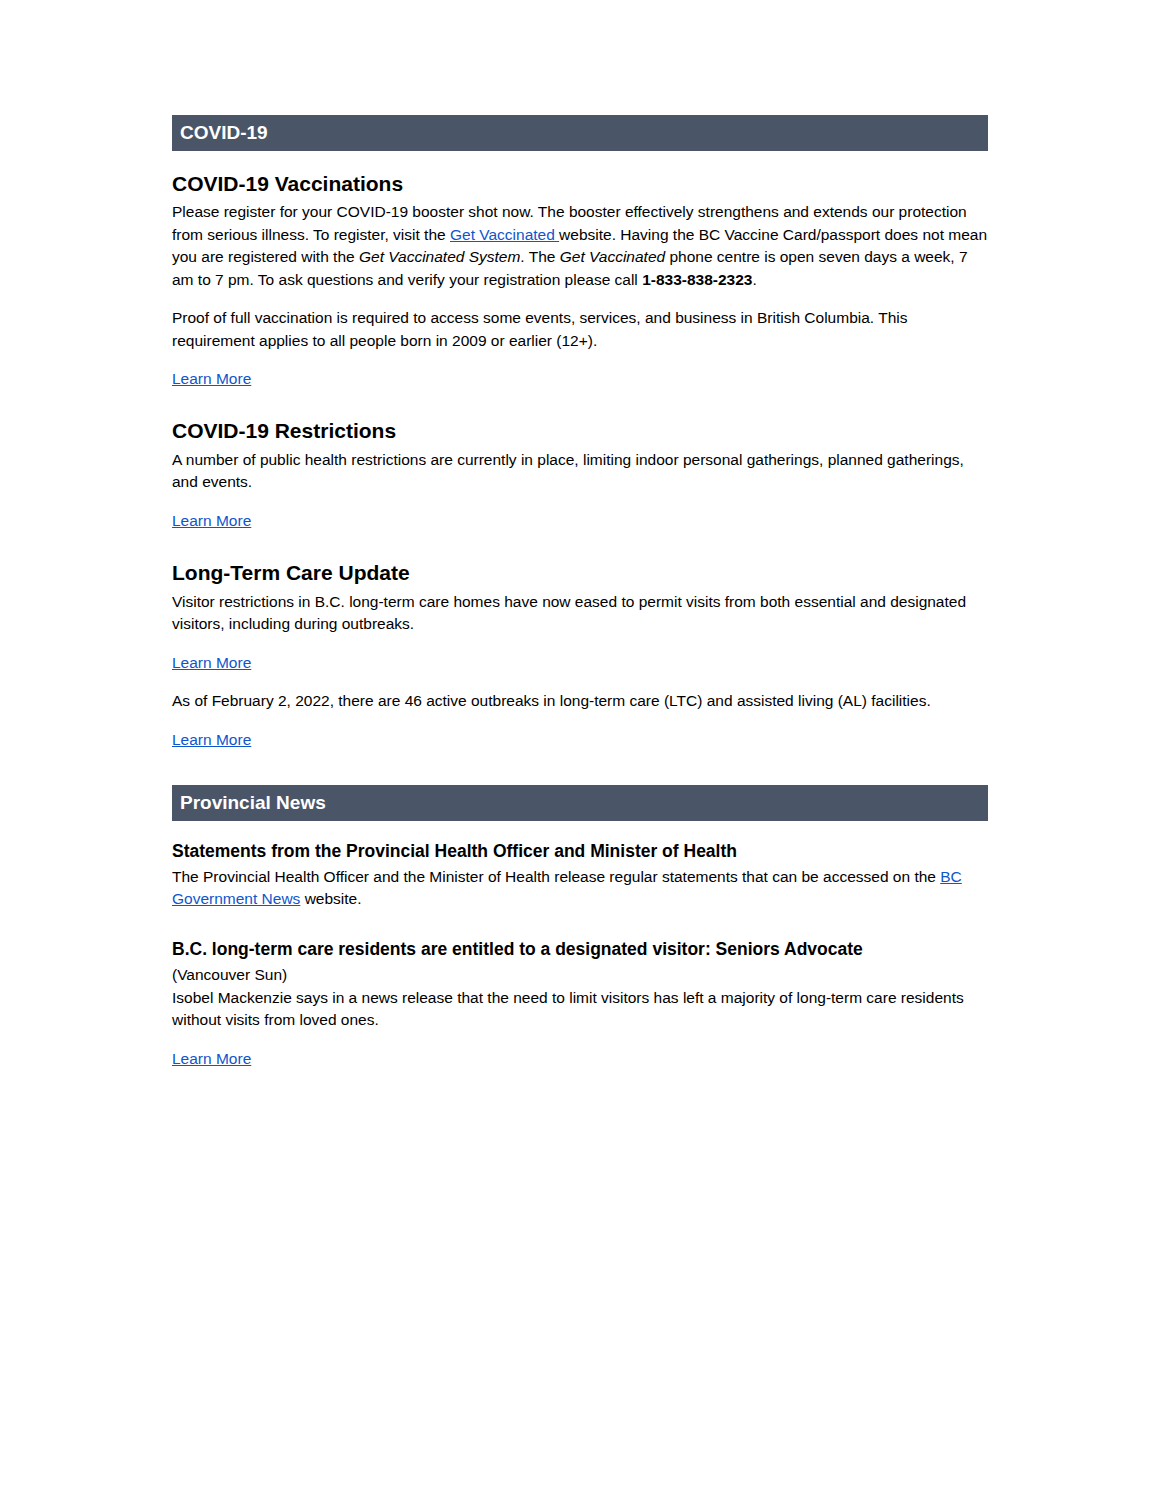COVID-19
COVID-19 Vaccinations
Please register for your COVID-19 booster shot now. The booster effectively strengthens and extends our protection from serious illness. To register, visit the Get Vaccinated website. Having the BC Vaccine Card/passport does not mean you are registered with the Get Vaccinated System. The Get Vaccinated phone centre is open seven days a week, 7 am to 7 pm. To ask questions and verify your registration please call 1-833-838-2323.
Proof of full vaccination is required to access some events, services, and business in British Columbia. This requirement applies to all people born in 2009 or earlier (12+).
Learn More
COVID-19 Restrictions
A number of public health restrictions are currently in place, limiting indoor personal gatherings, planned gatherings, and events.
Learn More
Long-Term Care Update
Visitor restrictions in B.C. long-term care homes have now eased to permit visits from both essential and designated visitors, including during outbreaks.
Learn More
As of February 2, 2022, there are 46 active outbreaks in long-term care (LTC) and assisted living (AL) facilities.
Learn More
Provincial News
Statements from the Provincial Health Officer and Minister of Health
The Provincial Health Officer and the Minister of Health release regular statements that can be accessed on the BC Government News website.
B.C. long-term care residents are entitled to a designated visitor: Seniors Advocate
(Vancouver Sun)
Isobel Mackenzie says in a news release that the need to limit visitors has left a majority of long-term care residents without visits from loved ones.
Learn More